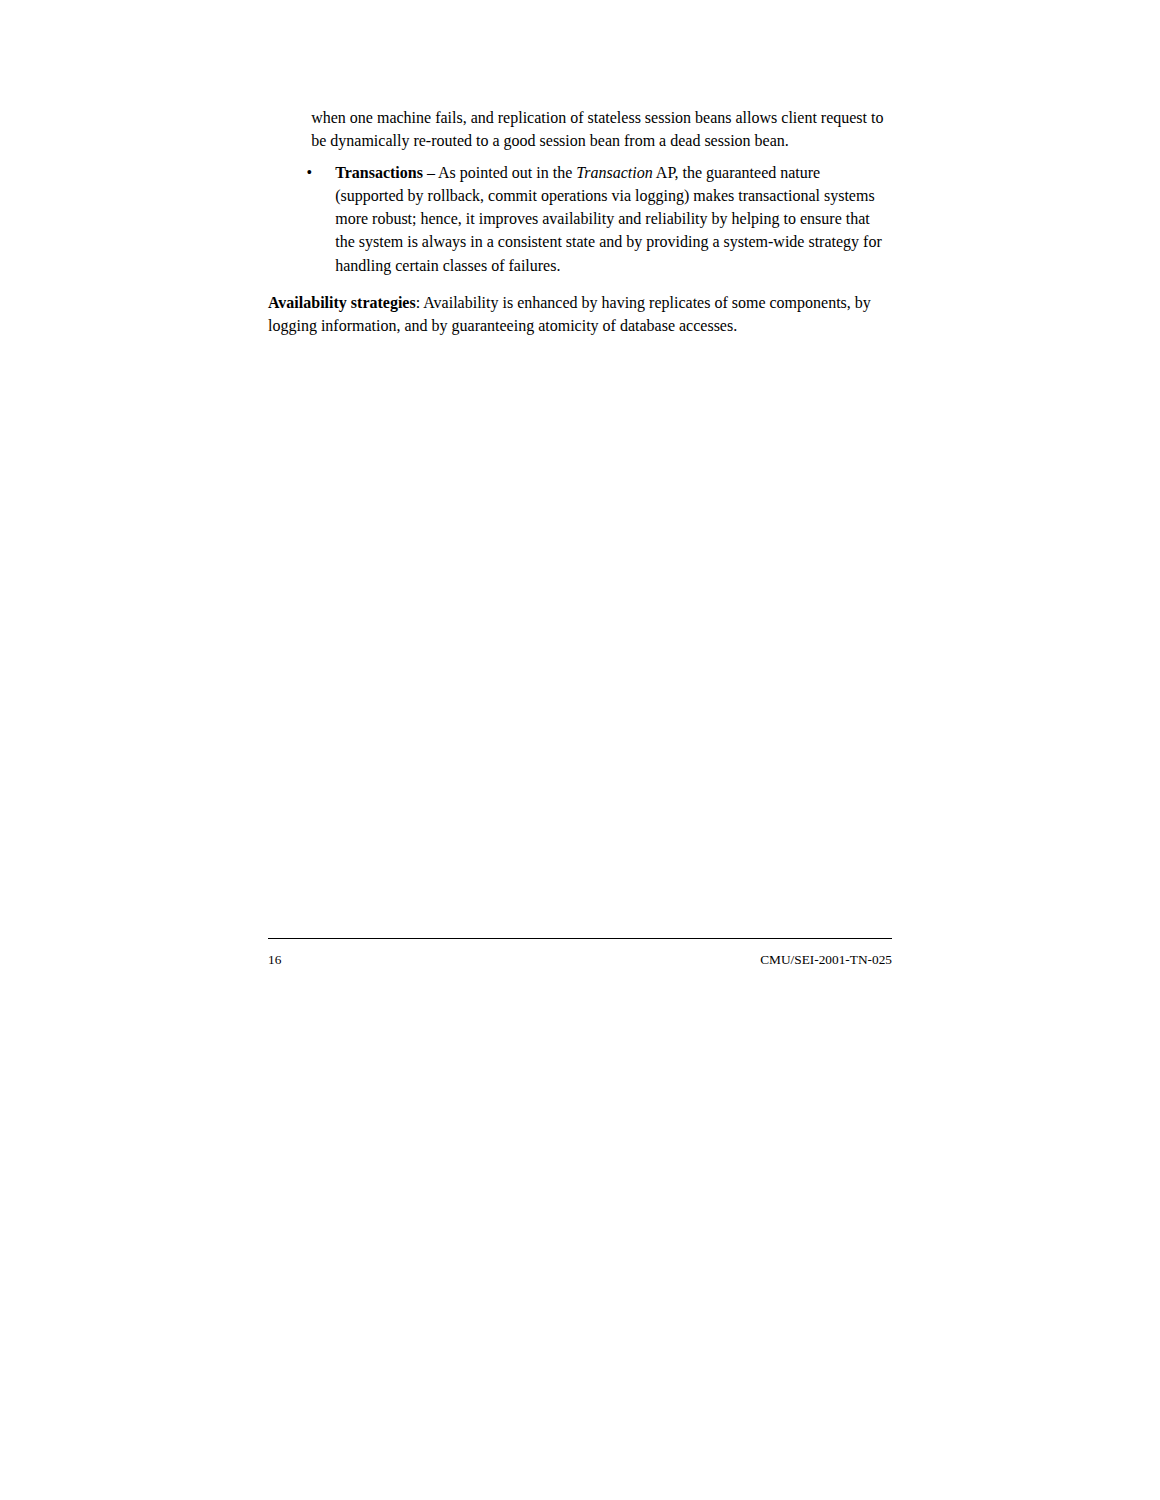when one machine fails, and replication of stateless session beans allows client request to be dynamically re-routed to a good session bean from a dead session bean.
Transactions – As pointed out in the Transaction AP, the guaranteed nature (supported by rollback, commit operations via logging) makes transactional systems more robust; hence, it improves availability and reliability by helping to ensure that the system is always in a consistent state and by providing a system-wide strategy for handling certain classes of failures.
Availability strategies: Availability is enhanced by having replicates of some components, by logging information, and by guaranteeing atomicity of database accesses.
16
CMU/SEI-2001-TN-025